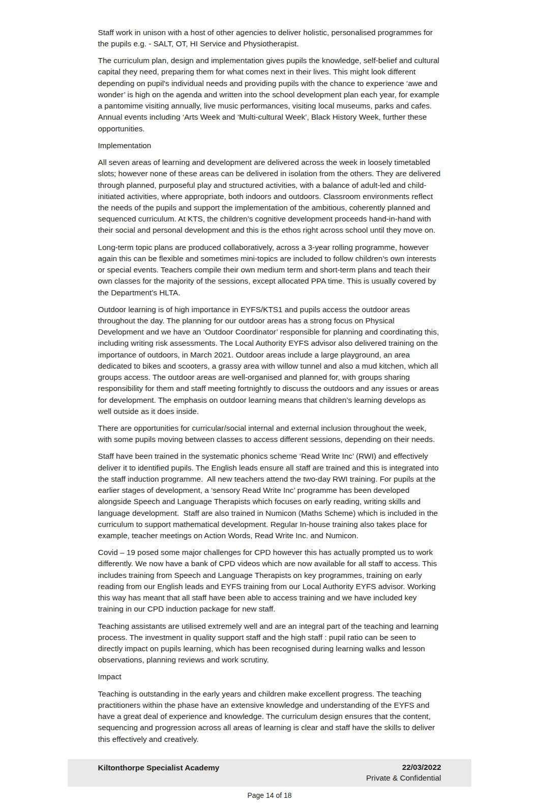Staff work in unison with a host of other agencies to deliver holistic, personalised programmes for the pupils e.g. - SALT, OT, HI Service and Physiotherapist.
The curriculum plan, design and implementation gives pupils the knowledge, self-belief and cultural capital they need, preparing them for what comes next in their lives. This might look different depending on pupil's individual needs and providing pupils with the chance to experience ‘awe and wonder’ is high on the agenda and written into the school development plan each year, for example a pantomime visiting annually, live music performances, visiting local museums, parks and cafes. Annual events including ‘Arts Week and ‘Multi-cultural Week’, Black History Week, further these opportunities.
Implementation
All seven areas of learning and development are delivered across the week in loosely timetabled slots; however none of these areas can be delivered in isolation from the others. They are delivered through planned, purposeful play and structured activities, with a balance of adult-led and child-initiated activities, where appropriate, both indoors and outdoors. Classroom environments reflect the needs of the pupils and support the implementation of the ambitious, coherently planned and sequenced curriculum. At KTS, the children’s cognitive development proceeds hand-in-hand with their social and personal development and this is the ethos right across school until they move on.
Long-term topic plans are produced collaboratively, across a 3-year rolling programme, however again this can be flexible and sometimes mini-topics are included to follow children’s own interests or special events. Teachers compile their own medium term and short-term plans and teach their own classes for the majority of the sessions, except allocated PPA time. This is usually covered by the Department’s HLTA.
Outdoor learning is of high importance in EYFS/KTS1 and pupils access the outdoor areas throughout the day. The planning for our outdoor areas has a strong focus on Physical Development and we have an ‘Outdoor Coordinator’ responsible for planning and coordinating this, including writing risk assessments. The Local Authority EYFS advisor also delivered training on the importance of outdoors, in March 2021. Outdoor areas include a large playground, an area dedicated to bikes and scooters, a grassy area with willow tunnel and also a mud kitchen, which all groups access. The outdoor areas are well-organised and planned for, with groups sharing responsibility for them and staff meeting fortnightly to discuss the outdoors and any issues or areas for development. The emphasis on outdoor learning means that children’s learning develops as well outside as it does inside.
There are opportunities for curricular/social internal and external inclusion throughout the week, with some pupils moving between classes to access different sessions, depending on their needs.
Staff have been trained in the systematic phonics scheme ‘Read Write Inc’ (RWI) and effectively deliver it to identified pupils. The English leads ensure all staff are trained and this is integrated into the staff induction programme. All new teachers attend the two-day RWI training. For pupils at the earlier stages of development, a ‘sensory Read Write Inc’ programme has been developed alongside Speech and Language Therapists which focuses on early reading, writing skills and language development. Staff are also trained in Numicon (Maths Scheme) which is included in the curriculum to support mathematical development. Regular In-house training also takes place for example, teacher meetings on Action Words, Read Write Inc. and Numicon.
Covid – 19 posed some major challenges for CPD however this has actually prompted us to work differently. We now have a bank of CPD videos which are now available for all staff to access. This includes training from Speech and Language Therapists on key programmes, training on early reading from our English leads and EYFS training from our Local Authority EYFS advisor. Working this way has meant that all staff have been able to access training and we have included key training in our CPD induction package for new staff.
Teaching assistants are utilised extremely well and are an integral part of the teaching and learning process. The investment in quality support staff and the high staff : pupil ratio can be seen to directly impact on pupils learning, which has been recognised during learning walks and lesson observations, planning reviews and work scrutiny.
Impact
Teaching is outstanding in the early years and children make excellent progress. The teaching practitioners within the phase have an extensive knowledge and understanding of the EYFS and have a great deal of experience and knowledge. The curriculum design ensures that the content, sequencing and progression across all areas of learning is clear and staff have the skills to deliver this effectively and creatively.
Kiltonthorpe Specialist Academy
22/03/2022
Private & Confidential
Page 14 of 18